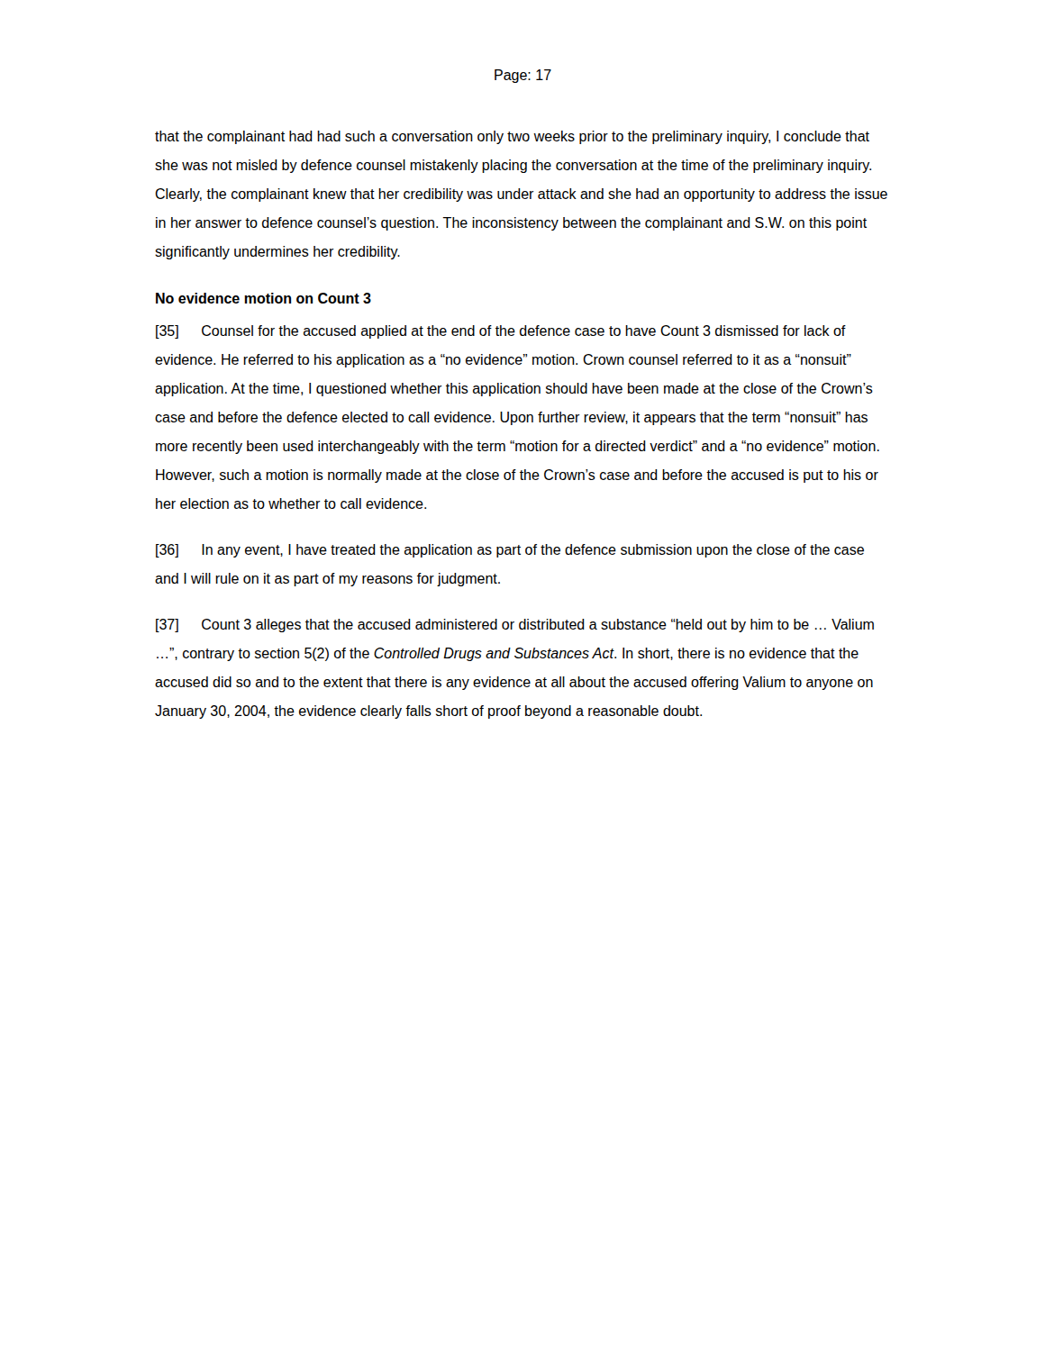Page: 17
that the complainant had had such a conversation only two weeks prior to the preliminary inquiry, I conclude that she was not misled by defence counsel mistakenly placing the conversation at the time of the preliminary inquiry. Clearly, the complainant knew that her credibility was under attack and she had an opportunity to address the issue in her answer to defence counsel’s question. The inconsistency between the complainant and S.W. on this point significantly undermines her credibility.
No evidence motion on Count 3
[35] Counsel for the accused applied at the end of the defence case to have Count 3 dismissed for lack of evidence. He referred to his application as a “no evidence” motion. Crown counsel referred to it as a “nonsuit” application. At the time, I questioned whether this application should have been made at the close of the Crown’s case and before the defence elected to call evidence. Upon further review, it appears that the term “nonsuit” has more recently been used interchangeably with the term “motion for a directed verdict” and a “no evidence” motion. However, such a motion is normally made at the close of the Crown’s case and before the accused is put to his or her election as to whether to call evidence.
[36] In any event, I have treated the application as part of the defence submission upon the close of the case and I will rule on it as part of my reasons for judgment.
[37] Count 3 alleges that the accused administered or distributed a substance “held out by him to be … Valium …”, contrary to section 5(2) of the Controlled Drugs and Substances Act. In short, there is no evidence that the accused did so and to the extent that there is any evidence at all about the accused offering Valium to anyone on January 30, 2004, the evidence clearly falls short of proof beyond a reasonable doubt.